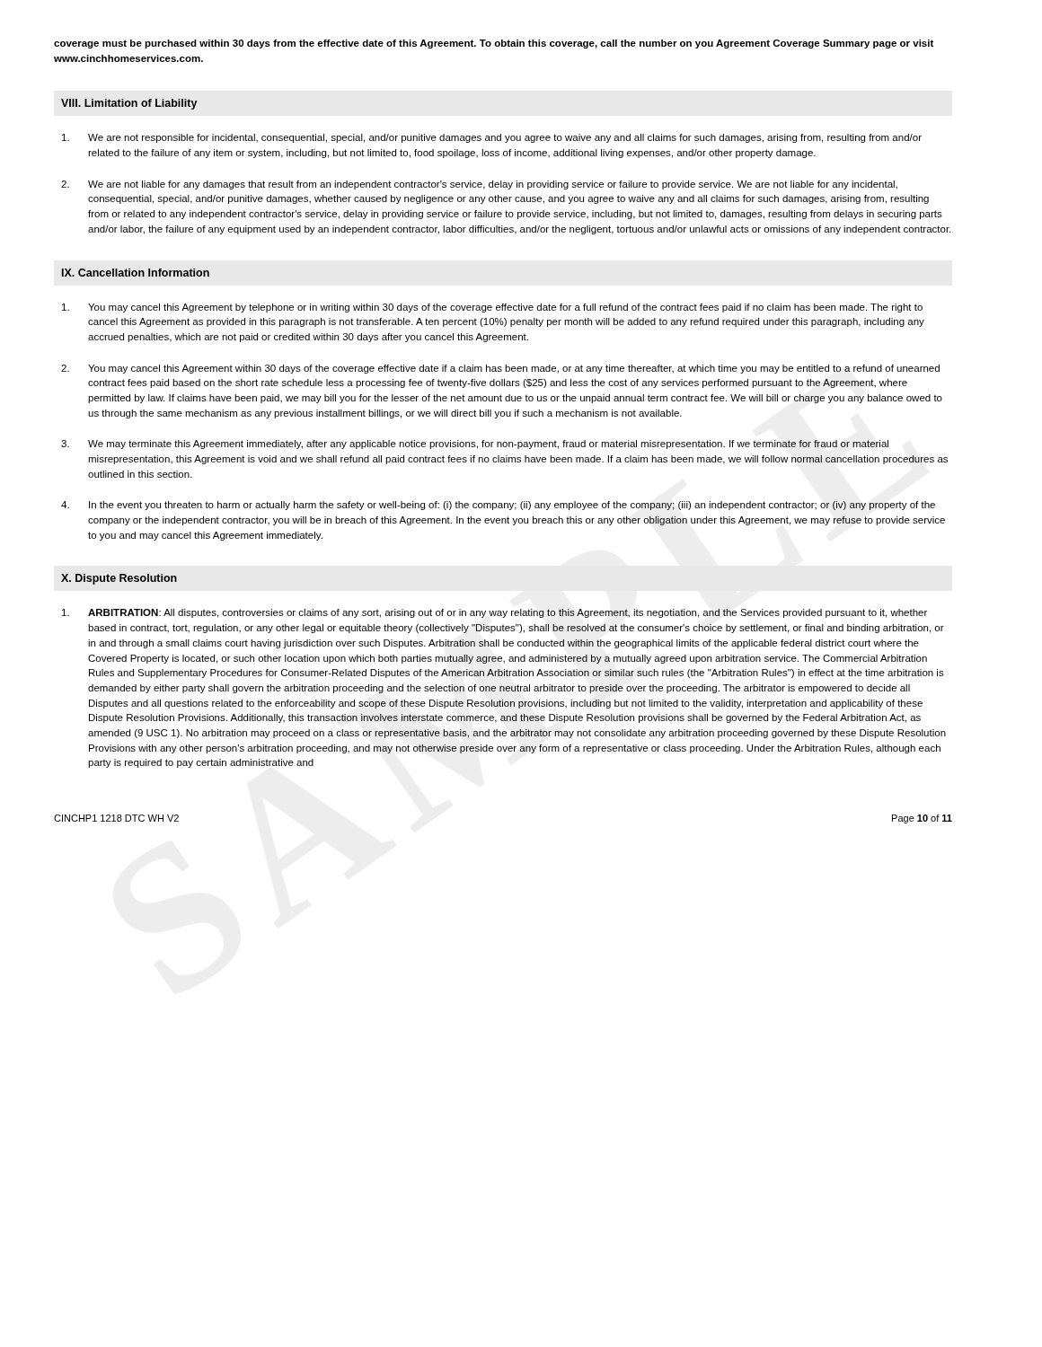SAMPLE
coverage must be purchased within 30 days from the effective date of this Agreement. To obtain this coverage, call the number on you Agreement Coverage Summary page or visit www.cinchhomeservices.com.
VIII. Limitation of Liability
We are not responsible for incidental, consequential, special, and/or punitive damages and you agree to waive any and all claims for such damages, arising from, resulting from and/or related to the failure of any item or system, including, but not limited to, food spoilage, loss of income, additional living expenses, and/or other property damage.
We are not liable for any damages that result from an independent contractor's service, delay in providing service or failure to provide service. We are not liable for any incidental, consequential, special, and/or punitive damages, whether caused by negligence or any other cause, and you agree to waive any and all claims for such damages, arising from, resulting from or related to any independent contractor's service, delay in providing service or failure to provide service, including, but not limited to, damages, resulting from delays in securing parts and/or labor, the failure of any equipment used by an independent contractor, labor difficulties, and/or the negligent, tortuous and/or unlawful acts or omissions of any independent contractor.
IX. Cancellation Information
You may cancel this Agreement by telephone or in writing within 30 days of the coverage effective date for a full refund of the contract fees paid if no claim has been made. The right to cancel this Agreement as provided in this paragraph is not transferable. A ten percent (10%) penalty per month will be added to any refund required under this paragraph, including any accrued penalties, which are not paid or credited within 30 days after you cancel this Agreement.
You may cancel this Agreement within 30 days of the coverage effective date if a claim has been made, or at any time thereafter, at which time you may be entitled to a refund of unearned contract fees paid based on the short rate schedule less a processing fee of twenty-five dollars ($25) and less the cost of any services performed pursuant to the Agreement, where permitted by law. If claims have been paid, we may bill you for the lesser of the net amount due to us or the unpaid annual term contract fee. We will bill or charge you any balance owed to us through the same mechanism as any previous installment billings, or we will direct bill you if such a mechanism is not available.
We may terminate this Agreement immediately, after any applicable notice provisions, for non-payment, fraud or material misrepresentation. If we terminate for fraud or material misrepresentation, this Agreement is void and we shall refund all paid contract fees if no claims have been made. If a claim has been made, we will follow normal cancellation procedures as outlined in this section.
In the event you threaten to harm or actually harm the safety or well-being of: (i) the company; (ii) any employee of the company; (iii) an independent contractor; or (iv) any property of the company or the independent contractor, you will be in breach of this Agreement. In the event you breach this or any other obligation under this Agreement, we may refuse to provide service to you and may cancel this Agreement immediately.
X. Dispute Resolution
ARBITRATION: All disputes, controversies or claims of any sort, arising out of or in any way relating to this Agreement, its negotiation, and the Services provided pursuant to it, whether based in contract, tort, regulation, or any other legal or equitable theory (collectively "Disputes"), shall be resolved at the consumer's choice by settlement, or final and binding arbitration, or in and through a small claims court having jurisdiction over such Disputes. Arbitration shall be conducted within the geographical limits of the applicable federal district court where the Covered Property is located, or such other location upon which both parties mutually agree, and administered by a mutually agreed upon arbitration service. The Commercial Arbitration Rules and Supplementary Procedures for Consumer-Related Disputes of the American Arbitration Association or similar such rules (the "Arbitration Rules") in effect at the time arbitration is demanded by either party shall govern the arbitration proceeding and the selection of one neutral arbitrator to preside over the proceeding. The arbitrator is empowered to decide all Disputes and all questions related to the enforceability and scope of these Dispute Resolution provisions, including but not limited to the validity, interpretation and applicability of these Dispute Resolution Provisions. Additionally, this transaction involves interstate commerce, and these Dispute Resolution provisions shall be governed by the Federal Arbitration Act, as amended (9 USC 1). No arbitration may proceed on a class or representative basis, and the arbitrator may not consolidate any arbitration proceeding governed by these Dispute Resolution Provisions with any other person's arbitration proceeding, and may not otherwise preside over any form of a representative or class proceeding. Under the Arbitration Rules, although each party is required to pay certain administrative and
CINCHP1 1218 DTC WH V2
Page 10 of 11